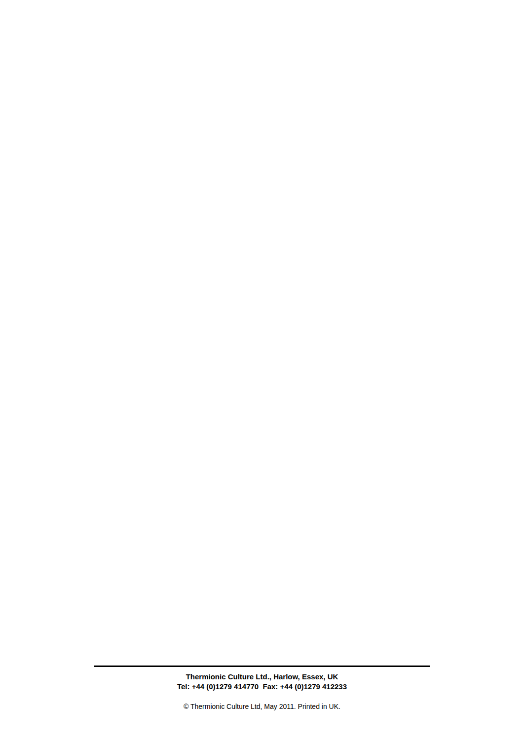Thermionic Culture Ltd., Harlow, Essex, UK
Tel: +44 (0)1279 414770 Fax: +44 (0)1279 412233
© Thermionic Culture Ltd, May 2011. Printed in UK.